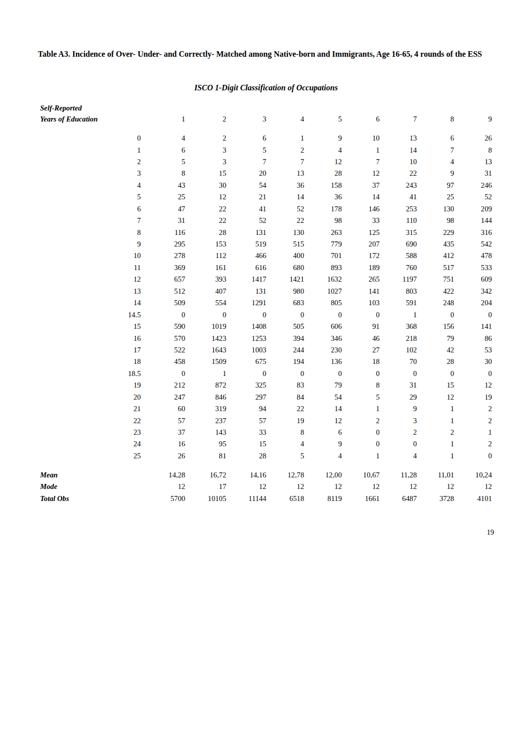Table A3. Incidence of Over- Under- and Correctly- Matched among Native-born and Immigrants, Age 16-65, 4 rounds of the ESS
ISCO 1-Digit Classification of Occupations
| Self-Reported Years of Education | 1 | 2 | 3 | 4 | 5 | 6 | 7 | 8 | 9 |
| --- | --- | --- | --- | --- | --- | --- | --- | --- | --- |
| 0 | 4 | 2 | 6 | 1 | 9 | 10 | 13 | 6 | 26 |
| 1 | 6 | 3 | 5 | 2 | 4 | 1 | 14 | 7 | 8 |
| 2 | 5 | 3 | 7 | 7 | 12 | 7 | 10 | 4 | 13 |
| 3 | 8 | 15 | 20 | 13 | 28 | 12 | 22 | 9 | 31 |
| 4 | 43 | 30 | 54 | 36 | 158 | 37 | 243 | 97 | 246 |
| 5 | 25 | 12 | 21 | 14 | 36 | 14 | 41 | 25 | 52 |
| 6 | 47 | 22 | 41 | 52 | 178 | 146 | 253 | 130 | 209 |
| 7 | 31 | 22 | 52 | 22 | 98 | 33 | 110 | 98 | 144 |
| 8 | 116 | 28 | 131 | 130 | 263 | 125 | 315 | 229 | 316 |
| 9 | 295 | 153 | 519 | 515 | 779 | 207 | 690 | 435 | 542 |
| 10 | 278 | 112 | 466 | 400 | 701 | 172 | 588 | 412 | 478 |
| 11 | 369 | 161 | 616 | 680 | 893 | 189 | 760 | 517 | 533 |
| 12 | 657 | 393 | 1417 | 1421 | 1632 | 265 | 1197 | 751 | 609 |
| 13 | 512 | 407 | 131 | 980 | 1027 | 141 | 803 | 422 | 342 |
| 14 | 509 | 554 | 1291 | 683 | 805 | 103 | 591 | 248 | 204 |
| 14.5 | 0 | 0 | 0 | 0 | 0 | 0 | 1 | 0 | 0 |
| 15 | 590 | 1019 | 1408 | 505 | 606 | 91 | 368 | 156 | 141 |
| 16 | 570 | 1423 | 1253 | 394 | 346 | 46 | 218 | 79 | 86 |
| 17 | 522 | 1643 | 1003 | 244 | 230 | 27 | 102 | 42 | 53 |
| 18 | 458 | 1509 | 675 | 194 | 136 | 18 | 70 | 28 | 30 |
| 18.5 | 0 | 1 | 0 | 0 | 0 | 0 | 0 | 0 | 0 |
| 19 | 212 | 872 | 325 | 83 | 79 | 8 | 31 | 15 | 12 |
| 20 | 247 | 846 | 297 | 84 | 54 | 5 | 29 | 12 | 19 |
| 21 | 60 | 319 | 94 | 22 | 14 | 1 | 9 | 1 | 2 |
| 22 | 57 | 237 | 57 | 19 | 12 | 2 | 3 | 1 | 2 |
| 23 | 37 | 143 | 33 | 8 | 6 | 0 | 2 | 2 | 1 |
| 24 | 16 | 95 | 15 | 4 | 9 | 0 | 0 | 1 | 2 |
| 25 | 26 | 81 | 28 | 5 | 4 | 1 | 4 | 1 | 0 |
| Mean | 14,28 | 16,72 | 14,16 | 12,78 | 12,00 | 10,67 | 11,28 | 11,01 | 10,24 |
| Mode | 12 | 17 | 12 | 12 | 12 | 12 | 12 | 12 | 12 |
| Total Obs | 5700 | 10105 | 11144 | 6518 | 8119 | 1661 | 6487 | 3728 | 4101 |
19